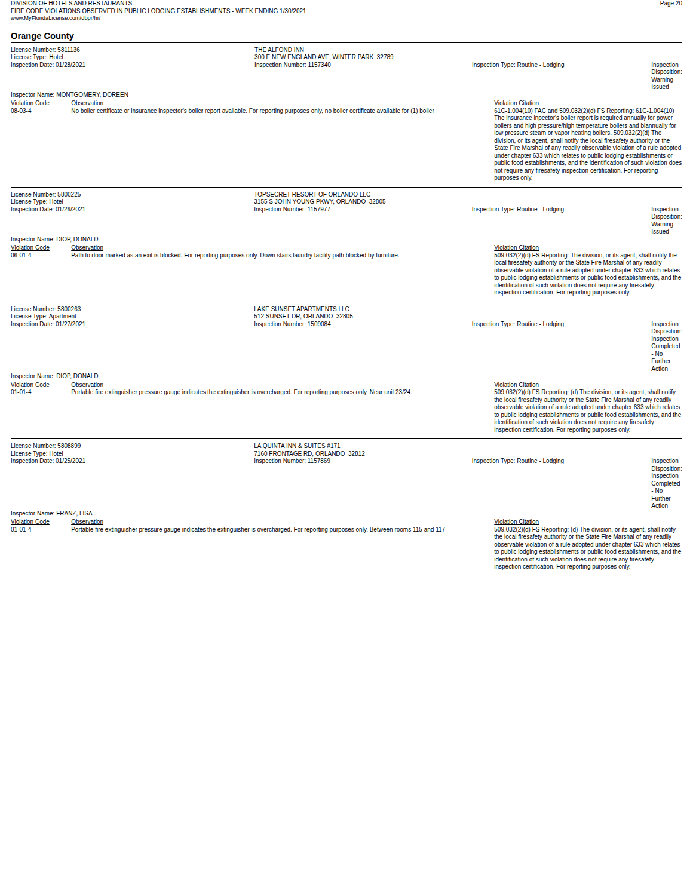Page 20
DIVISION OF HOTELS AND RESTAURANTS
FIRE CODE VIOLATIONS OBSERVED IN PUBLIC LODGING ESTABLISHMENTS - WEEK ENDING 1/30/2021
www.MyFloridaLicense.com/dbpr/hr/
Orange County
| License Number: 5811136 | THE ALFOND INN |
| License Type: Hotel | 300 E NEW ENGLAND AVE, WINTER PARK 32789 |
| Inspection Date: 01/28/2021 | Inspection Number: 1157340 | Inspection Type: Routine - Lodging | Inspection Disposition: Warning Issued |
| Inspector Name: MONTGOMERY, DOREEN | | | |
| Violation Code | Observation | Violation Citation |
| 08-03-4 | No boiler certificate or insurance inspector's boiler report available. For reporting purposes only, no boiler certificate available for (1) boiler | 61C-1.004(10) FAC and 509.032(2)(d) FS Reporting: 61C-1.004(10) The insurance inpector's boiler report is required annually for power boilers and high pressure/high temperature boilers and biannually for low pressure steam or vapor heating boilers. 509.032(2)(d) The division, or its agent, shall notify the local firesafety authority or the State Fire Marshal of any readily observable violation of a rule adopted under chapter 633 which relates to public lodging establishments or public food establishments, and the identification of such violation does not require any firesafety inspection certification. For reporting purposes only. |
| License Number: 5800225 | TOPSECRET RESORT OF ORLANDO LLC |
| License Type: Hotel | 3155 S JOHN YOUNG PKWY, ORLANDO 32805 |
| Inspection Date: 01/26/2021 | Inspection Number: 1157977 | Inspection Type: Routine - Lodging | Inspection Disposition: Warning Issued |
| Inspector Name: DIOP, DONALD | | | |
| Violation Code | Observation | Violation Citation |
| 06-01-4 | Path to door marked as an exit is blocked. For reporting purposes only. Down stairs laundry facility path blocked by furniture. | 509.032(2)(d) FS Reporting: The division, or its agent, shall notify the local firesafety authority or the State Fire Marshal of any readily observable violation of a rule adopted under chapter 633 which relates to public lodging establishments or public food establishments, and the identification of such violation does not require any firesafety inspection certification. For reporting purposes only. |
| License Number: 5800263 | LAKE SUNSET APARTMENTS LLC |
| License Type: Apartment | 512 SUNSET DR, ORLANDO 32805 |
| Inspection Date: 01/27/2021 | Inspection Number: 1509084 | Inspection Type: Routine - Lodging | Inspection Disposition: Inspection Completed - No Further Action |
| Inspector Name: DIOP, DONALD | | | |
| Violation Code | Observation | Violation Citation |
| 01-01-4 | Portable fire extinguisher pressure gauge indicates the extinguisher is overcharged. For reporting purposes only. Near unit 23/24. | 509.032(2)(d) FS Reporting: (d) The division, or its agent, shall notify the local firesafety authority or the State Fire Marshal of any readily observable violation of a rule adopted under chapter 633 which relates to public lodging establishments or public food establishments, and the identification of such violation does not require any firesafety inspection certification. For reporting purposes only. |
| License Number: 5808899 | LA QUINTA INN & SUITES #171 |
| License Type: Hotel | 7160 FRONTAGE RD, ORLANDO 32812 |
| Inspection Date: 01/25/2021 | Inspection Number: 1157869 | Inspection Type: Routine - Lodging | Inspection Disposition: Inspection Completed - No Further Action |
| Inspector Name: FRANZ, LISA | | | |
| Violation Code | Observation | Violation Citation |
| 01-01-4 | Portable fire extinguisher pressure gauge indicates the extinguisher is overcharged. For reporting purposes only. Between rooms 115 and 117 | 509.032(2)(d) FS Reporting: (d) The division, or its agent, shall notify the local firesafety authority or the State Fire Marshal of any readily observable violation of a rule adopted under chapter 633 which relates to public lodging establishments or public food establishments, and the identification of such violation does not require any firesafety inspection certification. For reporting purposes only. |